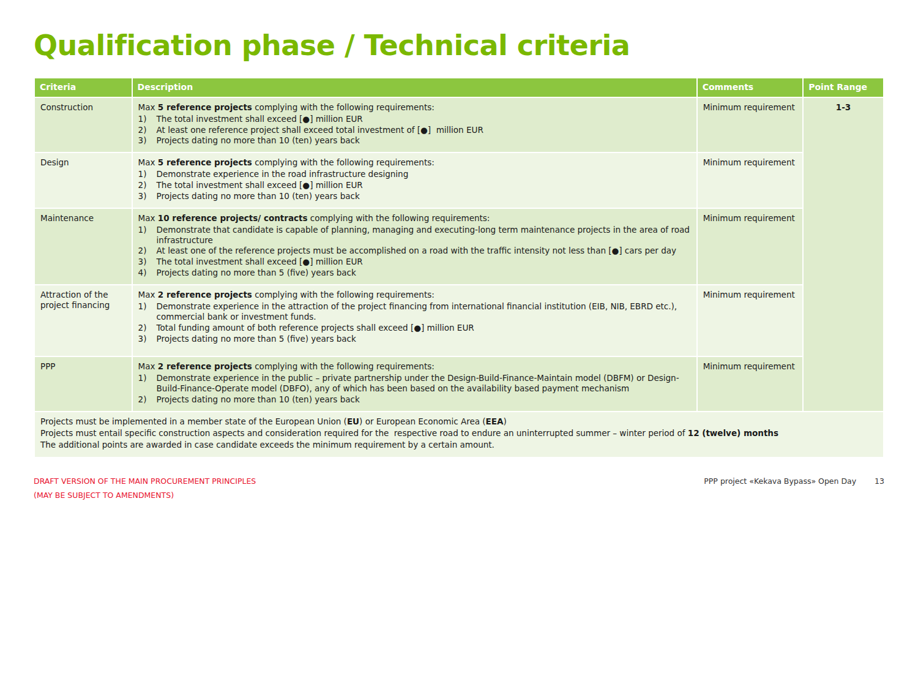Qualification phase / Technical criteria
| Criteria | Description | Comments | Point Range |
| --- | --- | --- | --- |
| Construction | Max 5 reference projects complying with the following requirements: 1) The total investment shall exceed [ ● ] million EUR 2) At least one reference project shall exceed total investment of [ ● ] million EUR 3) Projects dating no more than 10 (ten) years back | Minimum requirement | 1-3 |
| Design | Max 5 reference projects complying with the following requirements: 1) Demonstrate experience in the road infrastructure designing 2) The total investment shall exceed [ ● ] million EUR 3) Projects dating no more than 10 (ten) years back | Minimum requirement |
| Maintenance | Max 10 reference projects/ contracts complying with the following requirements: 1) Demonstrate that candidate is capable of planning, managing and executing-long term maintenance projects in the area of road infrastructure 2) At least one of the reference projects must be accomplished on a road with the traffic intensity not less than [ ● ] cars per day 3) The total investment shall exceed [ ● ] million EUR 4) Projects dating no more than 5 (five) years back | Minimum requirement |
| Attraction of the project financing | Max 2 reference projects complying with the following requirements: 1) Demonstrate experience in the attraction of the project financing from international financial institution (EIB, NIB, EBRD etc.), commercial bank or investment funds. 2) Total funding amount of both reference projects shall exceed [ ● ] million EUR 3) Projects dating no more than 5 (five) years back | Minimum requirement |
| PPP | Max 2 reference projects complying with the following requirements: 1) Demonstrate experience in the public – private partnership under the Design-Build-Finance-Maintain model (DBFM) or Design-Build-Finance-Operate model (DBFO), any of which has been based on the availability based payment mechanism 2) Projects dating no more than 10 (ten) years back | Minimum requirement |
| Projects must be implemented in a member state of the European Union ( EU ) or European Economic Area ( EEA ) Projects must entail specific construction aspects and consideration required for the respective road to endure an uninterrupted summer – winter period of 12 (twelve) months The additional points are awarded in case candidate exceeds the minimum requirement by a certain amount. |
DRAFT VERSION OF THE MAIN PROCUREMENT PRINCIPLES
(MAY BE SUBJECT TO AMENDMENTS)
PPP project «Kekava Bypass» Open Day 13